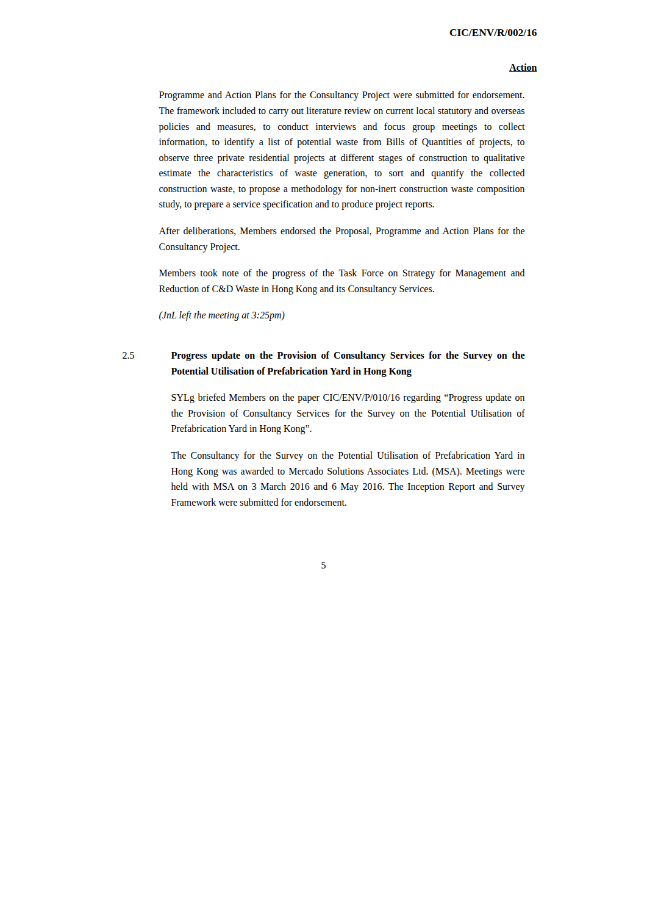CIC/ENV/R/002/16
Action
Programme and Action Plans for the Consultancy Project were submitted for endorsement. The framework included to carry out literature review on current local statutory and overseas policies and measures, to conduct interviews and focus group meetings to collect information, to identify a list of potential waste from Bills of Quantities of projects, to observe three private residential projects at different stages of construction to qualitative estimate the characteristics of waste generation, to sort and quantify the collected construction waste, to propose a methodology for non-inert construction waste composition study, to prepare a service specification and to produce project reports.
After deliberations, Members endorsed the Proposal, Programme and Action Plans for the Consultancy Project.
Members took note of the progress of the Task Force on Strategy for Management and Reduction of C&D Waste in Hong Kong and its Consultancy Services.
(JnL left the meeting at 3:25pm)
2.5
Progress update on the Provision of Consultancy Services for the Survey on the Potential Utilisation of Prefabrication Yard in Hong Kong
SYLg briefed Members on the paper CIC/ENV/P/010/16 regarding “Progress update on the Provision of Consultancy Services for the Survey on the Potential Utilisation of Prefabrication Yard in Hong Kong”.
The Consultancy for the Survey on the Potential Utilisation of Prefabrication Yard in Hong Kong was awarded to Mercado Solutions Associates Ltd. (MSA). Meetings were held with MSA on 3 March 2016 and 6 May 2016. The Inception Report and Survey Framework were submitted for endorsement.
5